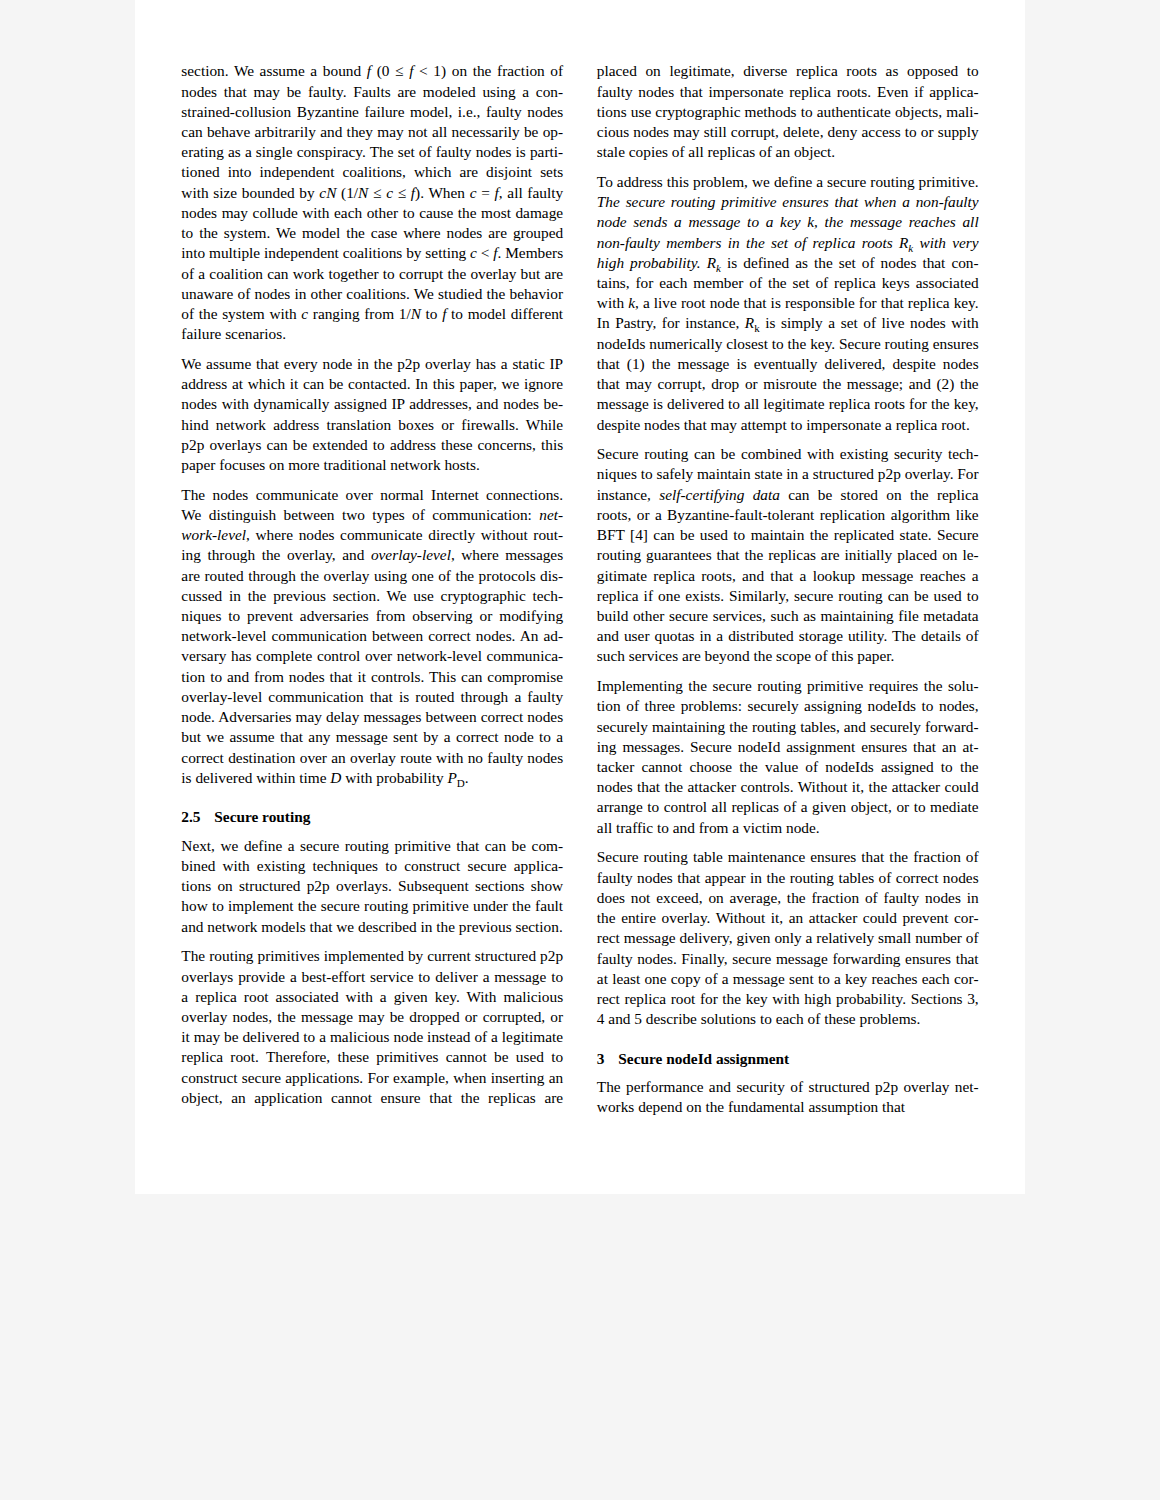section. We assume a bound f (0 ≤ f < 1) on the fraction of nodes that may be faulty. Faults are modeled using a constrained-collusion Byzantine failure model, i.e., faulty nodes can behave arbitrarily and they may not all necessarily be operating as a single conspiracy. The set of faulty nodes is partitioned into independent coalitions, which are disjoint sets with size bounded by cN (1/N ≤ c ≤ f). When c = f, all faulty nodes may collude with each other to cause the most damage to the system. We model the case where nodes are grouped into multiple independent coalitions by setting c < f. Members of a coalition can work together to corrupt the overlay but are unaware of nodes in other coalitions. We studied the behavior of the system with c ranging from 1/N to f to model different failure scenarios.
We assume that every node in the p2p overlay has a static IP address at which it can be contacted. In this paper, we ignore nodes with dynamically assigned IP addresses, and nodes behind network address translation boxes or firewalls. While p2p overlays can be extended to address these concerns, this paper focuses on more traditional network hosts.
The nodes communicate over normal Internet connections. We distinguish between two types of communication: network-level, where nodes communicate directly without routing through the overlay, and overlay-level, where messages are routed through the overlay using one of the protocols discussed in the previous section. We use cryptographic techniques to prevent adversaries from observing or modifying network-level communication between correct nodes. An adversary has complete control over network-level communication to and from nodes that it controls. This can compromise overlay-level communication that is routed through a faulty node. Adversaries may delay messages between correct nodes but we assume that any message sent by a correct node to a correct destination over an overlay route with no faulty nodes is delivered within time D with probability PD.
2.5 Secure routing
Next, we define a secure routing primitive that can be combined with existing techniques to construct secure applications on structured p2p overlays. Subsequent sections show how to implement the secure routing primitive under the fault and network models that we described in the previous section.
The routing primitives implemented by current structured p2p overlays provide a best-effort service to deliver a message to a replica root associated with a given key. With malicious overlay nodes, the message may be dropped or corrupted, or it may be delivered to a malicious node instead of a legitimate replica root. Therefore, these primitives cannot be used to construct secure applications. For example, when inserting an object, an application cannot ensure that the replicas are placed on legitimate, diverse replica roots as opposed to faulty nodes that impersonate replica roots. Even if applications use cryptographic methods to authenticate objects, malicious nodes may still corrupt, delete, deny access to or supply stale copies of all replicas of an object.
To address this problem, we define a secure routing primitive. The secure routing primitive ensures that when a non-faulty node sends a message to a key k, the message reaches all non-faulty members in the set of replica roots Rk with very high probability. Rk is defined as the set of nodes that contains, for each member of the set of replica keys associated with k, a live root node that is responsible for that replica key. In Pastry, for instance, Rk is simply a set of live nodes with nodeIds numerically closest to the key. Secure routing ensures that (1) the message is eventually delivered, despite nodes that may corrupt, drop or misroute the message; and (2) the message is delivered to all legitimate replica roots for the key, despite nodes that may attempt to impersonate a replica root.
Secure routing can be combined with existing security techniques to safely maintain state in a structured p2p overlay. For instance, self-certifying data can be stored on the replica roots, or a Byzantine-fault-tolerant replication algorithm like BFT [4] can be used to maintain the replicated state. Secure routing guarantees that the replicas are initially placed on legitimate replica roots, and that a lookup message reaches a replica if one exists. Similarly, secure routing can be used to build other secure services, such as maintaining file metadata and user quotas in a distributed storage utility. The details of such services are beyond the scope of this paper.
Implementing the secure routing primitive requires the solution of three problems: securely assigning nodeIds to nodes, securely maintaining the routing tables, and securely forwarding messages. Secure nodeId assignment ensures that an attacker cannot choose the value of nodeIds assigned to the nodes that the attacker controls. Without it, the attacker could arrange to control all replicas of a given object, or to mediate all traffic to and from a victim node.
Secure routing table maintenance ensures that the fraction of faulty nodes that appear in the routing tables of correct nodes does not exceed, on average, the fraction of faulty nodes in the entire overlay. Without it, an attacker could prevent correct message delivery, given only a relatively small number of faulty nodes. Finally, secure message forwarding ensures that at least one copy of a message sent to a key reaches each correct replica root for the key with high probability. Sections 3, 4 and 5 describe solutions to each of these problems.
3 Secure nodeId assignment
The performance and security of structured p2p overlay networks depend on the fundamental assumption that